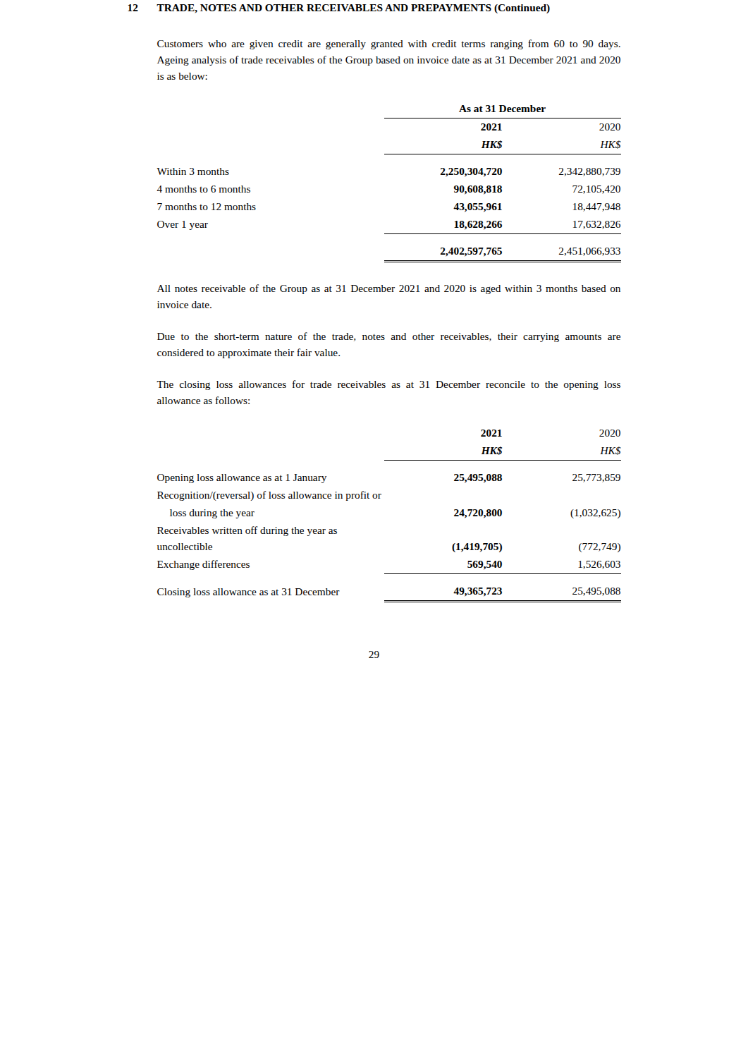12
TRADE, NOTES AND OTHER RECEIVABLES AND PREPAYMENTS (Continued)
Customers who are given credit are generally granted with credit terms ranging from 60 to 90 days. Ageing analysis of trade receivables of the Group based on invoice date as at 31 December 2021 and 2020 is as below:
| | As at 31 December |
| | 2021 | 2020 |
| | HK$ | HK$ |
| Within 3 months | 2,250,304,720 | 2,342,880,739 |
| 4 months to 6 months | 90,608,818 | 72,105,420 |
| 7 months to 12 months | 43,055,961 | 18,447,948 |
| Over 1 year | 18,628,266 | 17,632,826 |
| | 2,402,597,765 | 2,451,066,933 |
All notes receivable of the Group as at 31 December 2021 and 2020 is aged within 3 months based on invoice date.
Due to the short-term nature of the trade, notes and other receivables, their carrying amounts are considered to approximate their fair value.
The closing loss allowances for trade receivables as at 31 December reconcile to the opening loss allowance as follows:
| | 2021 | 2020 |
| | HK$ | HK$ |
| Opening loss allowance as at 1 January | 25,495,088 | 25,773,859 |
| Recognition/(reversal) of loss allowance in profit or | | |
| loss during the year | 24,720,800 | (1,032,625) |
| Receivables written off during the year as uncollectible | (1,419,705) | (772,749) |
| Exchange differences | 569,540 | 1,526,603 |
| Closing loss allowance as at 31 December | 49,365,723 | 25,495,088 |
29